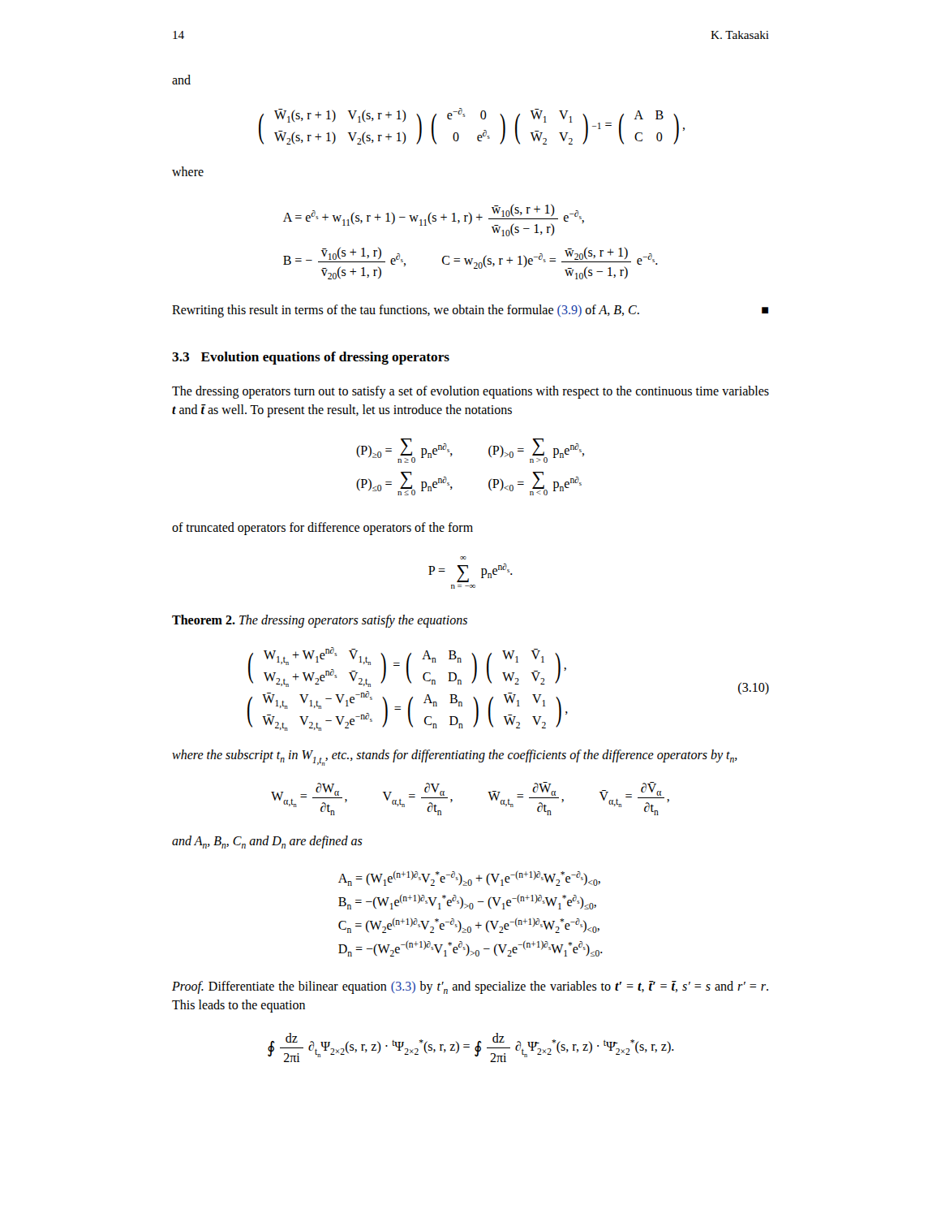14 K. Takasaki
and
(
| W̄ 1 (s, r + 1) | V 1 (s, r + 1) |
| W̄ 2 (s, r + 1) | V 2 (s, r + 1) |
) (
| e −∂ s | 0 |
| 0 | e ∂ s |
) (
| W̄ 1 | V 1 |
| W̄ 2 | V 2 |
)−1 = (
| A | B |
| C | 0 |
) ,
where
A = e∂s + w11(s, r + 1) − w11(s + 1, r) + w̄10(s, r + 1) w̄10(s − 1, r) e−∂s,
B = − v̄10(s + 1, r) v̄20(s + 1, r) e∂s, C = w20(s, r + 1)e−∂s = w̄20(s, r + 1) w̄10(s − 1, r) e−∂s.
Rewriting this result in terms of the tau functions, we obtain the formulae (3.9) of A, B, C. ■
3.3 Evolution equations of dressing operators
The dressing operators turn out to satisfy a set of evolution equations with respect to the continuous time variables t and t̄ as well. To present the result, let us introduce the notations
(P)≥0 = ∑n ≥ 0 pnen∂s, (P)>0 = ∑n > 0 pnen∂s,
(P)≤0 = ∑n ≤ 0 pnen∂s, (P)<0 = ∑n < 0 pnen∂s
of truncated operators for difference operators of the form
P = ∞∑n = −∞ pnen∂s.
Theorem 2. The dressing operators satisfy the equations
(
| W 1,t n + W 1 e n∂ s | V̄ 1,t n |
| W 2,t n + W 2 e n∂ s | V̄ 2,t n |
) = (
| A n | B n |
| C n | D n |
) (
| W 1 | V̄ 1 |
| W 2 | V̄ 2 |
) ,
(
| W̄ 1,t n | V 1,t n − V 1 e −n∂ s |
| W̄ 2,t n | V 2,t n − V 2 e −n∂ s |
) = (
| A n | B n |
| C n | D n |
) (
| W̄ 1 | V 1 |
| W̄ 2 | V 2 |
) ,
(3.10)
where the subscript tn in W1,tn, etc., stands for differentiating the coefficients of the difference operators by tn,
Wα,tn = ∂Wα∂tn, Vα,tn = ∂Vα∂tn, W̄α,tn = ∂W̄α∂tn, V̄α,tn = ∂V̄α∂tn,
and An, Bn, Cn and Dn are defined as
An = (W1e(n+1)∂sV2*e−∂s)≥0 + (V1e−(n+1)∂sW2*e−∂s)<0,
Bn = −(W1e(n+1)∂sV1*e∂s)>0 − (V1e−(n+1)∂sW1*e∂s)≤0,
Cn = (W2e(n+1)∂sV2*e−∂s)≥0 + (V2e−(n+1)∂sW2*e−∂s)<0,
Dn = −(W2e−(n+1)∂sV1*e∂s)>0 − (V2e−(n+1)∂sW1*e∂s)≤0.
Proof. Differentiate the bilinear equation (3.3) by t′n and specialize the variables to t′ = t, t̄′ = t̄, s′ = s and r′ = r. This leads to the equation
∮ dz 2πi ∂tnΨ2×2(s, r, z) · t Ψ2×2*(s, r, z) = ∮ dz 2πi ∂tnΨ̄2×2*(s, r, z) · t Ψ̄2×2*(s, r, z).